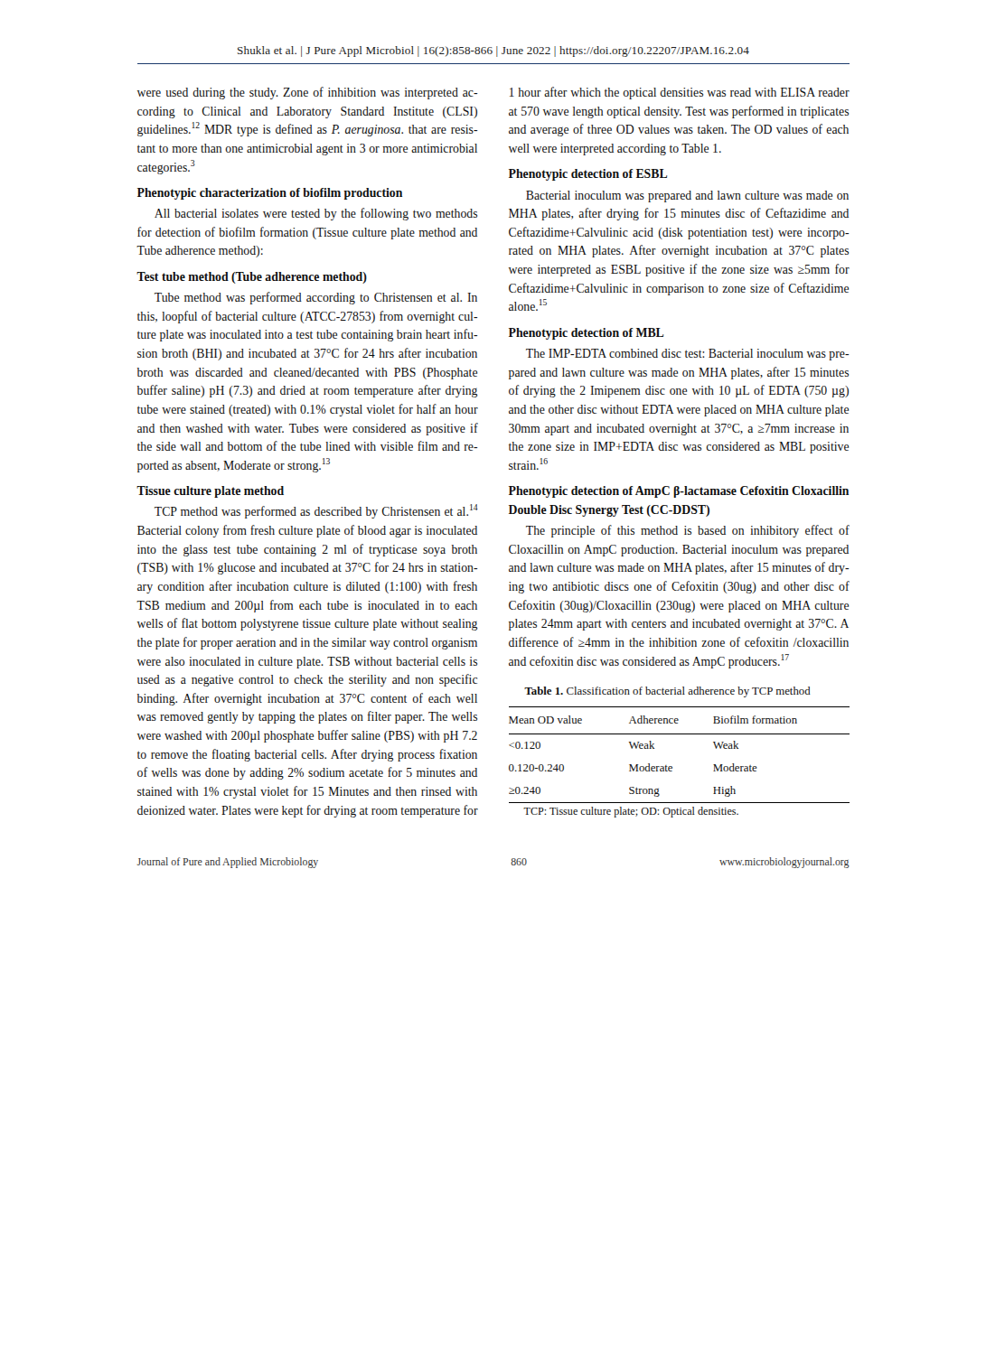Shukla et al. | J Pure Appl Microbiol | 16(2):858-866 | June 2022 | https://doi.org/10.22207/JPAM.16.2.04
were used during the study. Zone of inhibition was interpreted according to Clinical and Laboratory Standard Institute (CLSI) guidelines.12 MDR type is defined as P. aeruginosa. that are resistant to more than one antimicrobial agent in 3 or more antimicrobial categories.3
Phenotypic characterization of biofilm production
All bacterial isolates were tested by the following two methods for detection of biofilm formation (Tissue culture plate method and Tube adherence method):
Test tube method (Tube adherence method)
Tube method was performed according to Christensen et al. In this, loopful of bacterial culture (ATCC-27853) from overnight culture plate was inoculated into a test tube containing brain heart infusion broth (BHI) and incubated at 37°C for 24 hrs after incubation broth was discarded and cleaned/decanted with PBS (Phosphate buffer saline) pH (7.3) and dried at room temperature after drying tube were stained (treated) with 0.1% crystal violet for half an hour and then washed with water. Tubes were considered as positive if the side wall and bottom of the tube lined with visible film and reported as absent, Moderate or strong.13
Tissue culture plate method
TCP method was performed as described by Christensen et al.14 Bacterial colony from fresh culture plate of blood agar is inoculated into the glass test tube containing 2 ml of trypticase soya broth (TSB) with 1% glucose and incubated at 37°C for 24 hrs in stationary condition after incubation culture is diluted (1:100) with fresh TSB medium and 200µl from each tube is inoculated in to each wells of flat bottom polystyrene tissue culture plate without sealing the plate for proper aeration and in the similar way control organism were also inoculated in culture plate. TSB without bacterial cells is used as a negative control to check the sterility and non specific binding. After overnight incubation at 37°C content of each well was removed gently by tapping the plates on filter paper. The wells were washed with 200µl phosphate buffer saline (PBS) with pH 7.2 to remove the floating bacterial cells. After drying process fixation of wells was done by adding 2% sodium acetate for 5 minutes and stained with 1% crystal violet for 15 Minutes and then rinsed with deionized water. Plates were kept for drying at room temperature for 1 hour after which the optical densities was read with ELISA reader at 570 wave length optical density. Test was performed in triplicates and average of three OD values was taken. The OD values of each well were interpreted according to Table 1.
Phenotypic detection of ESBL
Bacterial inoculum was prepared and lawn culture was made on MHA plates, after drying for 15 minutes disc of Ceftazidime and Ceftazidime+Calvulinic acid (disk potentiation test) were incorporated on MHA plates. After overnight incubation at 37°C plates were interpreted as ESBL positive if the zone size was ≥5mm for Ceftazidime+Calvulinic in comparison to zone size of Ceftazidime alone.15
Phenotypic detection of MBL
The IMP-EDTA combined disc test: Bacterial inoculum was prepared and lawn culture was made on MHA plates, after 15 minutes of drying the 2 Imipenem disc one with 10 µL of EDTA (750 µg) and the other disc without EDTA were placed on MHA culture plate 30mm apart and incubated overnight at 37°C, a ≥7mm increase in the zone size in IMP+EDTA disc was considered as MBL positive strain.16
Phenotypic detection of AmpC β-lactamase Cefoxitin Cloxacillin Double Disc Synergy Test (CC-DDST)
The principle of this method is based on inhibitory effect of Cloxacillin on AmpC production. Bacterial inoculum was prepared and lawn culture was made on MHA plates, after 15 minutes of drying two antibiotic discs one of Cefoxitin (30ug) and other disc of Cefoxitin (30ug)/Cloxacillin (230ug) were placed on MHA culture plates 24mm apart with centers and incubated overnight at 37°C. A difference of ≥4mm in the inhibition zone of cefoxitin /cloxacillin and cefoxitin disc was considered as AmpC producers.17
Table 1. Classification of bacterial adherence by TCP method
| Mean OD value | Adherence | Biofilm formation |
| --- | --- | --- |
| <0.120 | Weak | Weak |
| 0.120-0.240 | Moderate | Moderate |
| ≥0.240 | Strong | High |
TCP: Tissue culture plate; OD: Optical densities.
Journal of Pure and Applied Microbiology
860
www.microbiologyjournal.org